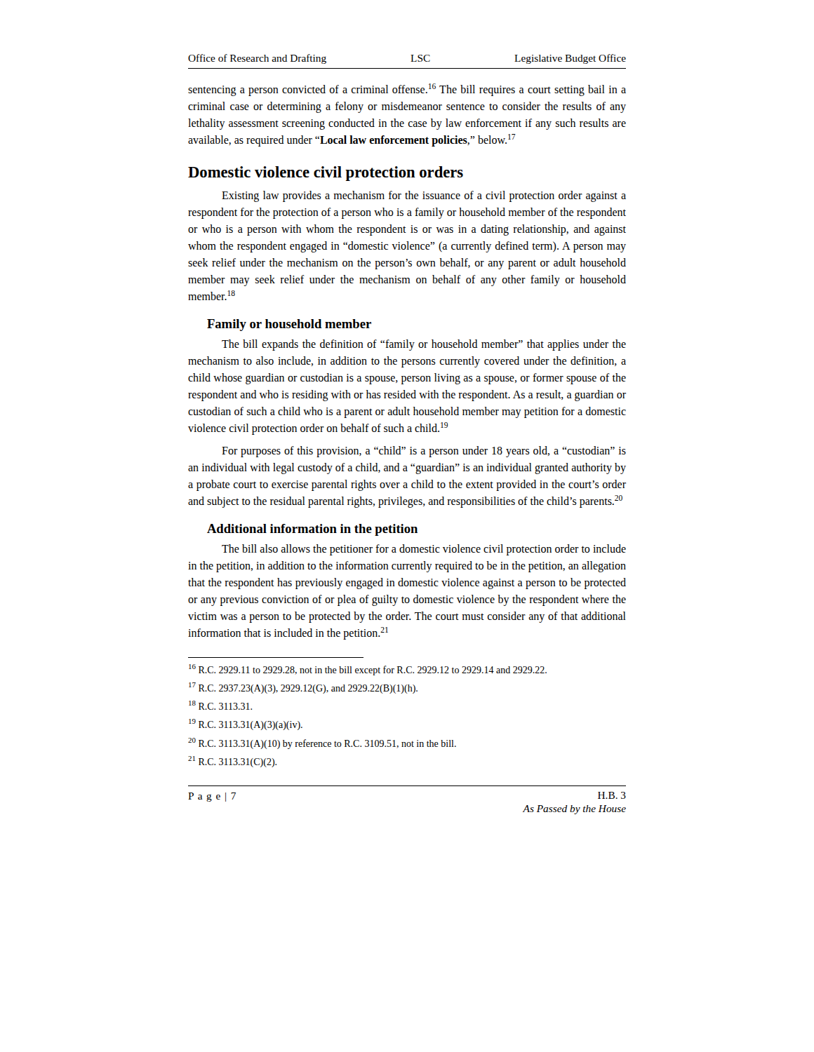Office of Research and Drafting
LSC
Legislative Budget Office
sentencing a person convicted of a criminal offense.16 The bill requires a court setting bail in a criminal case or determining a felony or misdemeanor sentence to consider the results of any lethality assessment screening conducted in the case by law enforcement if any such results are available, as required under “Local law enforcement policies,” below.17
Domestic violence civil protection orders
Existing law provides a mechanism for the issuance of a civil protection order against a respondent for the protection of a person who is a family or household member of the respondent or who is a person with whom the respondent is or was in a dating relationship, and against whom the respondent engaged in “domestic violence” (a currently defined term). A person may seek relief under the mechanism on the person’s own behalf, or any parent or adult household member may seek relief under the mechanism on behalf of any other family or household member.18
Family or household member
The bill expands the definition of “family or household member” that applies under the mechanism to also include, in addition to the persons currently covered under the definition, a child whose guardian or custodian is a spouse, person living as a spouse, or former spouse of the respondent and who is residing with or has resided with the respondent. As a result, a guardian or custodian of such a child who is a parent or adult household member may petition for a domestic violence civil protection order on behalf of such a child.19
For purposes of this provision, a “child” is a person under 18 years old, a “custodian” is an individual with legal custody of a child, and a “guardian” is an individual granted authority by a probate court to exercise parental rights over a child to the extent provided in the court’s order and subject to the residual parental rights, privileges, and responsibilities of the child’s parents.20
Additional information in the petition
The bill also allows the petitioner for a domestic violence civil protection order to include in the petition, in addition to the information currently required to be in the petition, an allegation that the respondent has previously engaged in domestic violence against a person to be protected or any previous conviction of or plea of guilty to domestic violence by the respondent where the victim was a person to be protected by the order. The court must consider any of that additional information that is included in the petition.21
16 R.C. 2929.11 to 2929.28, not in the bill except for R.C. 2929.12 to 2929.14 and 2929.22.
17 R.C. 2937.23(A)(3), 2929.12(G), and 2929.22(B)(1)(h).
18 R.C. 3113.31.
19 R.C. 3113.31(A)(3)(a)(iv).
20 R.C. 3113.31(A)(10) by reference to R.C. 3109.51, not in the bill.
21 R.C. 3113.31(C)(2).
P a g e | 7
H.B. 3
As Passed by the House